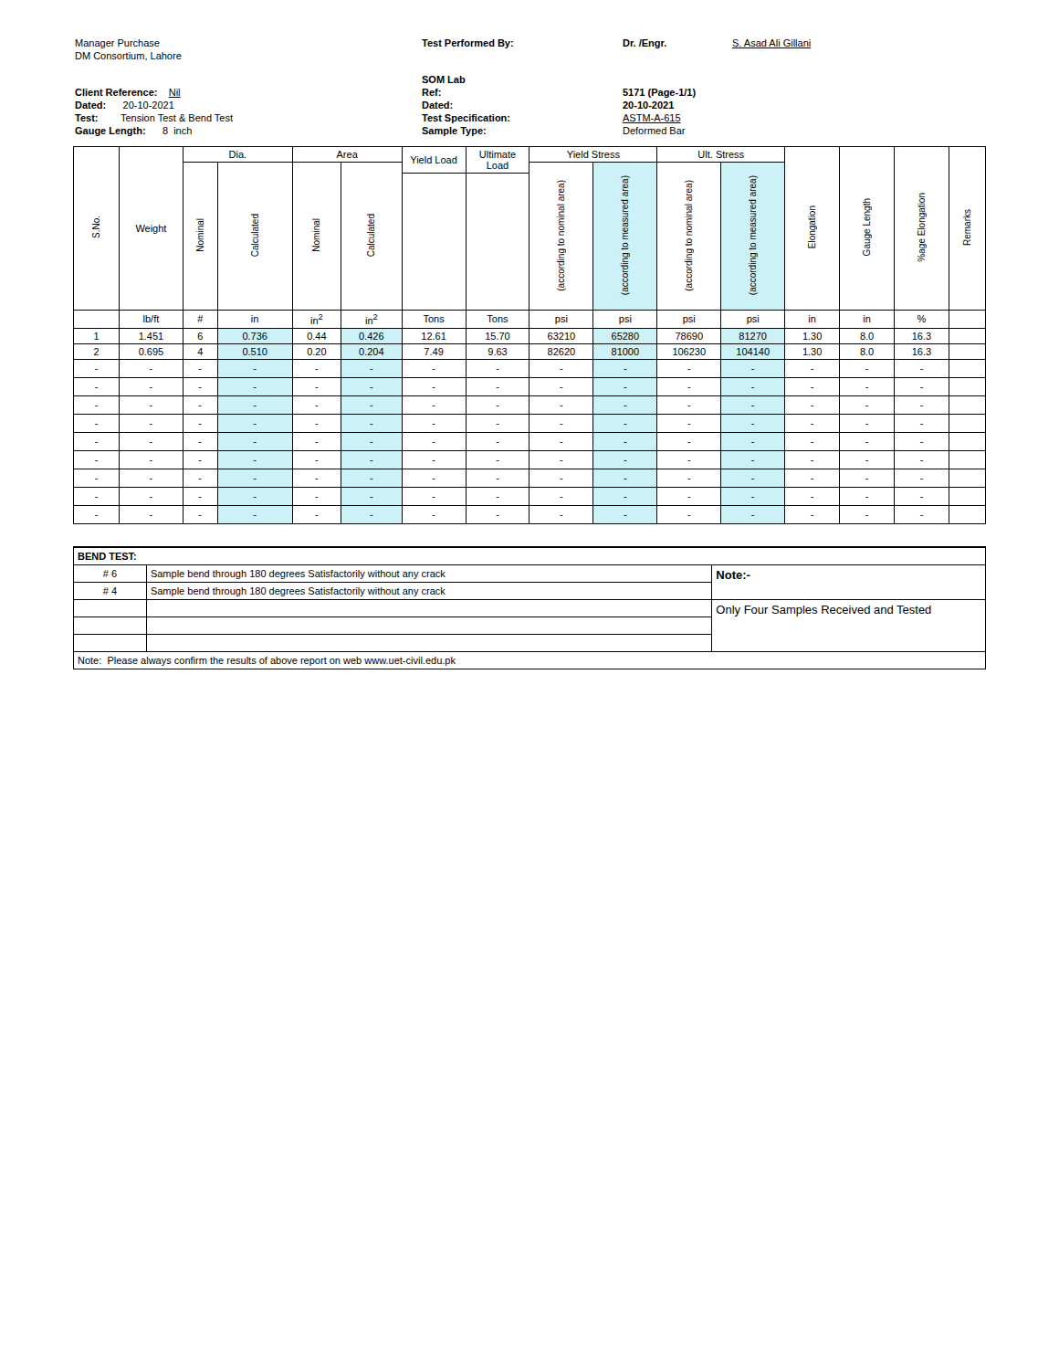| Manager Purchase | Test Performed By: | Dr. /Engr. | S. Asad Ali Gillani |
| DM Consortium, Lahore | | | |
| | SOM Lab | |
| Client Reference: Nil | Ref: | 5171 (Page-1/1) |
| Dated: 20-10-2021 | Dated: | 20-10-2021 |
| Test: Tension Test & Bend Test | Test Specification: | ASTM-A-615 |
| Gauge Length: 8 inch | Sample Type: | Deformed Bar |
| S.No. | Weight | Dia. | Area | Yield Load | Ultimate Load | Yield Stress | Ult. Stress | Elongation | Gauge Length | %age Elongation | Remarks |
| Nominal | Calculated | Nominal | Calculated | (according to nominal area) | (according to measured area) | (according to nominal area) | (according to measured area) |
| | lb/ft | # | in | in 2 | in 2 | Tons | Tons | psi | psi | psi | psi | in | in | % | |
| 1 | 1.451 | 6 | 0.736 | 0.44 | 0.426 | 12.61 | 15.70 | 63210 | 65280 | 78690 | 81270 | 1.30 | 8.0 | 16.3 | |
| 2 | 0.695 | 4 | 0.510 | 0.20 | 0.204 | 7.49 | 9.63 | 82620 | 81000 | 106230 | 104140 | 1.30 | 8.0 | 16.3 | |
| - | - | - | - | - | - | - | - | - | - | - | - | - | - | - | |
| - | - | - | - | - | - | - | - | - | - | - | - | - | - | - | |
| - | - | - | - | - | - | - | - | - | - | - | - | - | - | - | |
| - | - | - | - | - | - | - | - | - | - | - | - | - | - | - | |
| - | - | - | - | - | - | - | - | - | - | - | - | - | - | - | |
| - | - | - | - | - | - | - | - | - | - | - | - | - | - | - | |
| - | - | - | - | - | - | - | - | - | - | - | - | - | - | - | |
| - | - | - | - | - | - | - | - | - | - | - | - | - | - | - | |
| - | - | - | - | - | - | - | - | - | - | - | - | - | - | - | |
| BEND TEST: |
| # 6 | Sample bend through 180 degrees Satisfactorily without any crack | Note:- |
| # 4 | Sample bend through 180 degrees Satisfactorily without any crack |
| | | Only Four Samples Received and Tested |
| Note: Please always confirm the results of above report on web www.uet-civil.edu.pk |